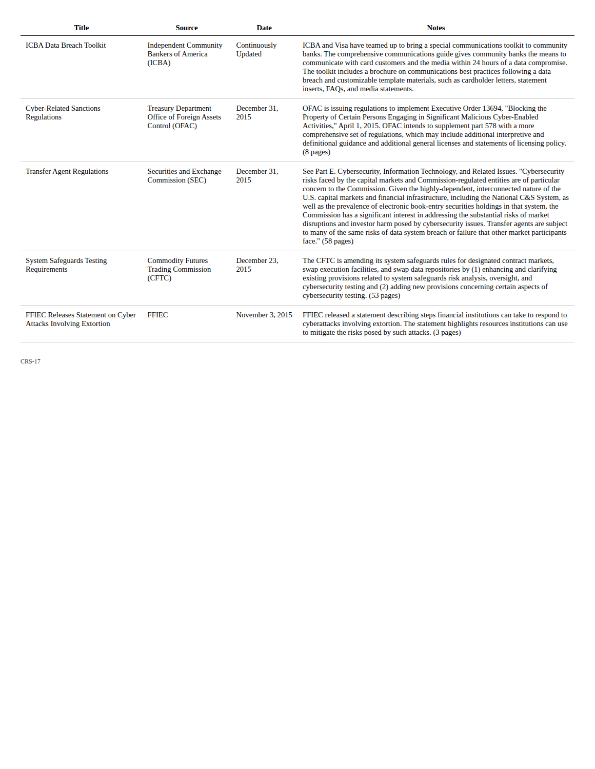| Title | Source | Date | Notes |
| --- | --- | --- | --- |
| ICBA Data Breach Toolkit | Independent Community Bankers of America (ICBA) | Continuously Updated | ICBA and Visa have teamed up to bring a special communications toolkit to community banks. The comprehensive communications guide gives community banks the means to communicate with card customers and the media within 24 hours of a data compromise. The toolkit includes a brochure on communications best practices following a data breach and customizable template materials, such as cardholder letters, statement inserts, FAQs, and media statements. |
| Cyber-Related Sanctions Regulations | Treasury Department Office of Foreign Assets Control (OFAC) | December 31, 2015 | OFAC is issuing regulations to implement Executive Order 13694, "Blocking the Property of Certain Persons Engaging in Significant Malicious Cyber-Enabled Activities," April 1, 2015. OFAC intends to supplement part 578 with a more comprehensive set of regulations, which may include additional interpretive and definitional guidance and additional general licenses and statements of licensing policy. (8 pages) |
| Transfer Agent Regulations | Securities and Exchange Commission (SEC) | December 31, 2015 | See Part E. Cybersecurity, Information Technology, and Related Issues. "Cybersecurity risks faced by the capital markets and Commission-regulated entities are of particular concern to the Commission. Given the highly-dependent, interconnected nature of the U.S. capital markets and financial infrastructure, including the National C&S System, as well as the prevalence of electronic book-entry securities holdings in that system, the Commission has a significant interest in addressing the substantial risks of market disruptions and investor harm posed by cybersecurity issues. Transfer agents are subject to many of the same risks of data system breach or failure that other market participants face." (58 pages) |
| System Safeguards Testing Requirements | Commodity Futures Trading Commission (CFTC) | December 23, 2015 | The CFTC is amending its system safeguards rules for designated contract markets, swap execution facilities, and swap data repositories by (1) enhancing and clarifying existing provisions related to system safeguards risk analysis, oversight, and cybersecurity testing and (2) adding new provisions concerning certain aspects of cybersecurity testing. (53 pages) |
| FFIEC Releases Statement on Cyber Attacks Involving Extortion | FFIEC | November 3, 2015 | FFIEC released a statement describing steps financial institutions can take to respond to cyberattacks involving extortion. The statement highlights resources institutions can use to mitigate the risks posed by such attacks. (3 pages) |
CRS-17